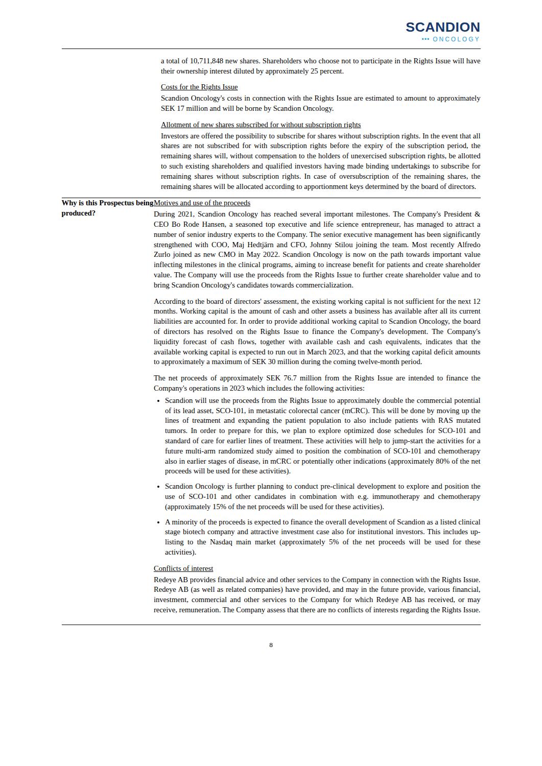SCANDION
•••ONCOLOGY
a total of 10,711,848 new shares. Shareholders who choose not to participate in the Rights Issue will have their ownership interest diluted by approximately 25 percent.
Costs for the Rights Issue
Scandion Oncology's costs in connection with the Rights Issue are estimated to amount to approximately SEK 17 million and will be borne by Scandion Oncology.
Allotment of new shares subscribed for without subscription rights
Investors are offered the possibility to subscribe for shares without subscription rights. In the event that all shares are not subscribed for with subscription rights before the expiry of the subscription period, the remaining shares will, without compensation to the holders of unexercised subscription rights, be allotted to such existing shareholders and qualified investors having made binding undertakings to subscribe for remaining shares without subscription rights. In case of oversubscription of the remaining shares, the remaining shares will be allocated according to apportionment keys determined by the board of directors.
| Why is this Prospectus being produced? | Motives and use of the proceeds During 2021, Scandion Oncology has reached several important milestones. The Company's President & CEO Bo Rode Hansen, a seasoned top executive and life science entrepreneur, has managed to attract a number of senior industry experts to the Company. The senior executive management has been significantly strengthened with COO, Maj Hedtjärn and CFO, Johnny Stilou joining the team. Most recently Alfredo Zurlo joined as new CMO in May 2022. Scandion Oncology is now on the path towards important value inflecting milestones in the clinical programs, aiming to increase benefit for patients and create shareholder value. The Company will use the proceeds from the Rights Issue to further create shareholder value and to bring Scandion Oncology's candidates towards commercialization. According to the board of directors' assessment, the existing working capital is not sufficient for the next 12 months. Working capital is the amount of cash and other assets a business has available after all its current liabilities are accounted for. In order to provide additional working capital to Scandion Oncology, the board of directors has resolved on the Rights Issue to finance the Company's development. The Company's liquidity forecast of cash flows, together with available cash and cash equivalents, indicates that the available working capital is expected to run out in March 2023, and that the working capital deficit amounts to approximately a maximum of SEK 30 million during the coming twelve-month period. The net proceeds of approximately SEK 76.7 million from the Rights Issue are intended to finance the Company's operations in 2023 which includes the following activities: Scandion will use the proceeds from the Rights Issue to approximately double the commercial potential of its lead asset, SCO-101, in metastatic colorectal cancer (mCRC). This will be done by moving up the lines of treatment and expanding the patient population to also include patients with RAS mutated tumors. In order to prepare for this, we plan to explore optimized dose schedules for SCO-101 and standard of care for earlier lines of treatment. These activities will help to jump-start the activities for a future multi-arm randomized study aimed to position the combination of SCO-101 and chemotherapy also in earlier stages of disease, in mCRC or potentially other indications (approximately 80% of the net proceeds will be used for these activities). Scandion Oncology is further planning to conduct pre-clinical development to explore and position the use of SCO-101 and other candidates in combination with e.g. immunotherapy and chemotherapy (approximately 15% of the net proceeds will be used for these activities). A minority of the proceeds is expected to finance the overall development of Scandion as a listed clinical stage biotech company and attractive investment case also for institutional investors. This includes up-listing to the Nasdaq main market (approximately 5% of the net proceeds will be used for these activities). Conflicts of interest Redeye AB provides financial advice and other services to the Company in connection with the Rights Issue. Redeye AB (as well as related companies) have provided, and may in the future provide, various financial, investment, commercial and other services to the Company for which Redeye AB has received, or may receive, remuneration. The Company assess that there are no conflicts of interests regarding the Rights Issue. |
8